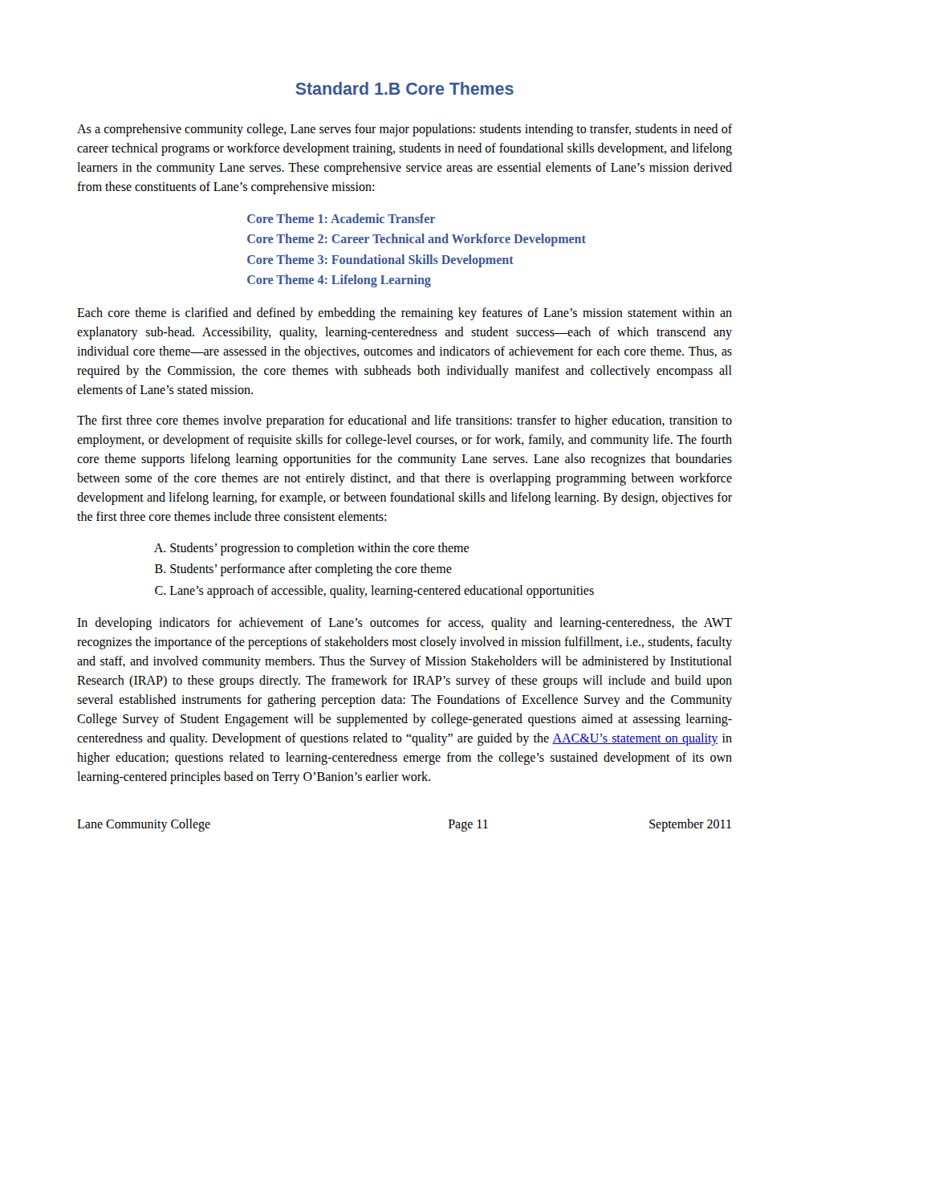Standard 1.B Core Themes
As a comprehensive community college, Lane serves four major populations: students intending to transfer, students in need of career technical programs or workforce development training, students in need of foundational skills development, and lifelong learners in the community Lane serves. These comprehensive service areas are essential elements of Lane’s mission derived from these constituents of Lane’s comprehensive mission:
Core Theme 1: Academic Transfer
Core Theme 2: Career Technical and Workforce Development
Core Theme 3: Foundational Skills Development
Core Theme 4: Lifelong Learning
Each core theme is clarified and defined by embedding the remaining key features of Lane’s mission statement within an explanatory sub-head. Accessibility, quality, learning-centeredness and student success—each of which transcend any individual core theme—are assessed in the objectives, outcomes and indicators of achievement for each core theme. Thus, as required by the Commission, the core themes with subheads both individually manifest and collectively encompass all elements of Lane’s stated mission.
The first three core themes involve preparation for educational and life transitions: transfer to higher education, transition to employment, or development of requisite skills for college-level courses, or for work, family, and community life. The fourth core theme supports lifelong learning opportunities for the community Lane serves. Lane also recognizes that boundaries between some of the core themes are not entirely distinct, and that there is overlapping programming between workforce development and lifelong learning, for example, or between foundational skills and lifelong learning. By design, objectives for the first three core themes include three consistent elements:
Students’ progression to completion within the core theme
Students’ performance after completing the core theme
Lane’s approach of accessible, quality, learning-centered educational opportunities
In developing indicators for achievement of Lane’s outcomes for access, quality and learning-centeredness, the AWT recognizes the importance of the perceptions of stakeholders most closely involved in mission fulfillment, i.e., students, faculty and staff, and involved community members. Thus the Survey of Mission Stakeholders will be administered by Institutional Research (IRAP) to these groups directly. The framework for IRAP’s survey of these groups will include and build upon several established instruments for gathering perception data: The Foundations of Excellence Survey and the Community College Survey of Student Engagement will be supplemented by college-generated questions aimed at assessing learning-centeredness and quality. Development of questions related to “quality” are guided by the AAC&U’s statement on quality in higher education; questions related to learning-centeredness emerge from the college’s sustained development of its own learning-centered principles based on Terry O’Banion’s earlier work.
| Lane Community College | Page 11 | September 2011 |